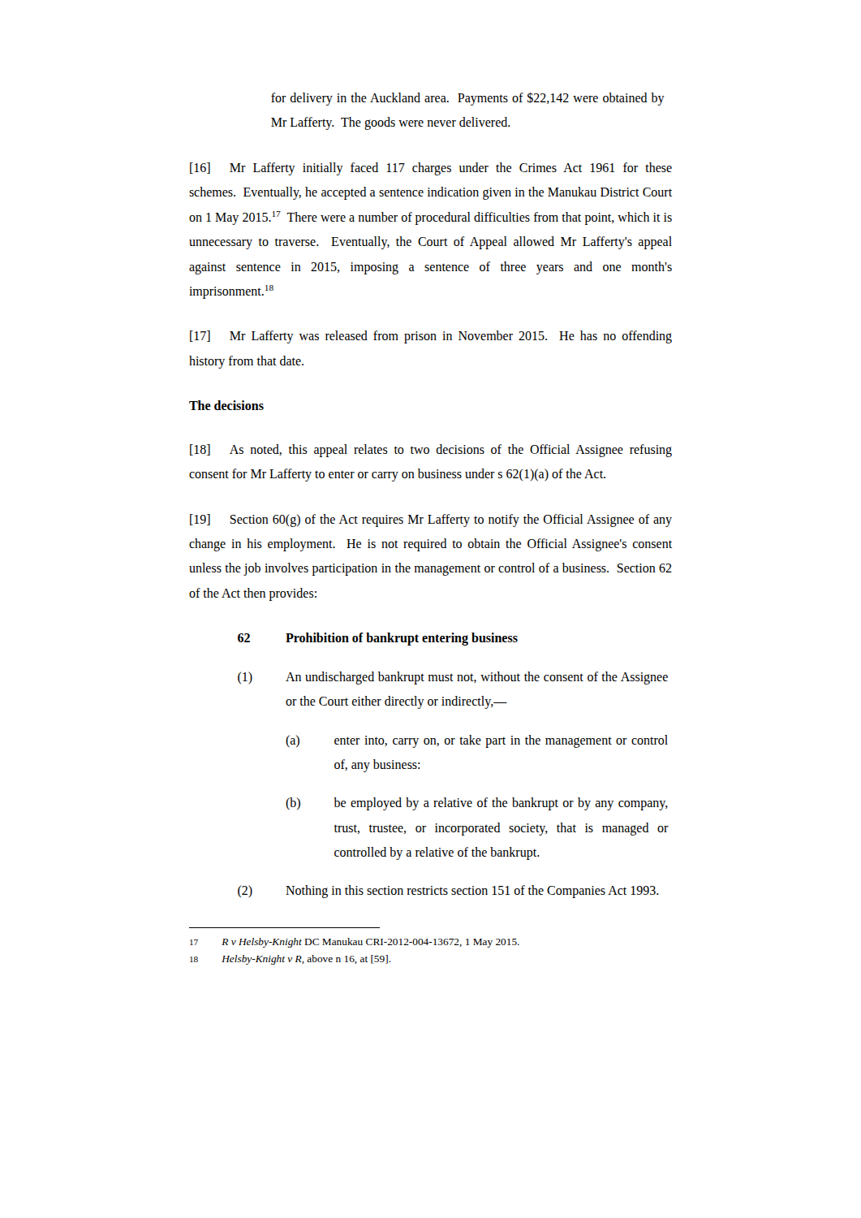for delivery in the Auckland area. Payments of $22,142 were obtained by Mr Lafferty. The goods were never delivered.
[16] Mr Lafferty initially faced 117 charges under the Crimes Act 1961 for these schemes. Eventually, he accepted a sentence indication given in the Manukau District Court on 1 May 2015.17 There were a number of procedural difficulties from that point, which it is unnecessary to traverse. Eventually, the Court of Appeal allowed Mr Lafferty's appeal against sentence in 2015, imposing a sentence of three years and one month's imprisonment.18
[17] Mr Lafferty was released from prison in November 2015. He has no offending history from that date.
The decisions
[18] As noted, this appeal relates to two decisions of the Official Assignee refusing consent for Mr Lafferty to enter or carry on business under s 62(1)(a) of the Act.
[19] Section 60(g) of the Act requires Mr Lafferty to notify the Official Assignee of any change in his employment. He is not required to obtain the Official Assignee's consent unless the job involves participation in the management or control of a business. Section 62 of the Act then provides:
62 Prohibition of bankrupt entering business
(1) An undischarged bankrupt must not, without the consent of the Assignee or the Court either directly or indirectly,—
(a) enter into, carry on, or take part in the management or control of, any business:
(b) be employed by a relative of the bankrupt or by any company, trust, trustee, or incorporated society, that is managed or controlled by a relative of the bankrupt.
(2) Nothing in this section restricts section 151 of the Companies Act 1993.
17 R v Helsby-Knight DC Manukau CRI-2012-004-13672, 1 May 2015.
18 Helsby-Knight v R, above n 16, at [59].